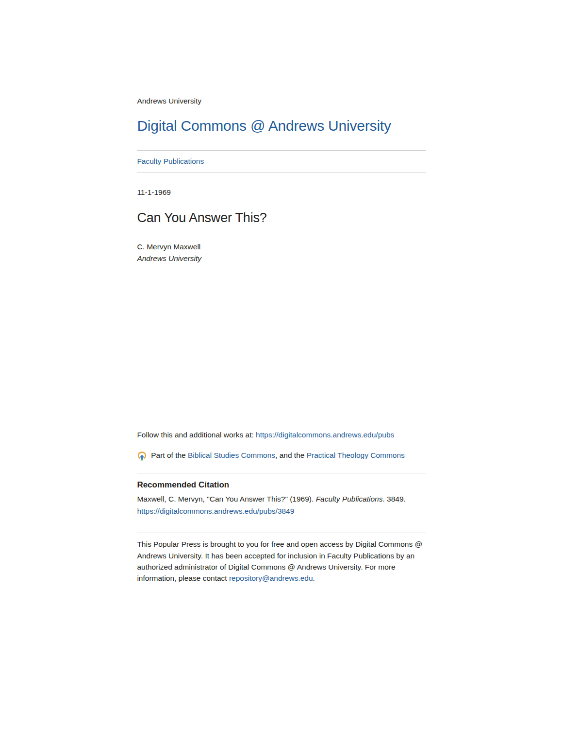Andrews University
Digital Commons @ Andrews University
Faculty Publications
11-1-1969
Can You Answer This?
C. Mervyn Maxwell
Andrews University
Follow this and additional works at: https://digitalcommons.andrews.edu/pubs
Part of the Biblical Studies Commons, and the Practical Theology Commons
Recommended Citation
Maxwell, C. Mervyn, "Can You Answer This?" (1969). Faculty Publications. 3849.
https://digitalcommons.andrews.edu/pubs/3849
This Popular Press is brought to you for free and open access by Digital Commons @ Andrews University. It has been accepted for inclusion in Faculty Publications by an authorized administrator of Digital Commons @ Andrews University. For more information, please contact repository@andrews.edu.